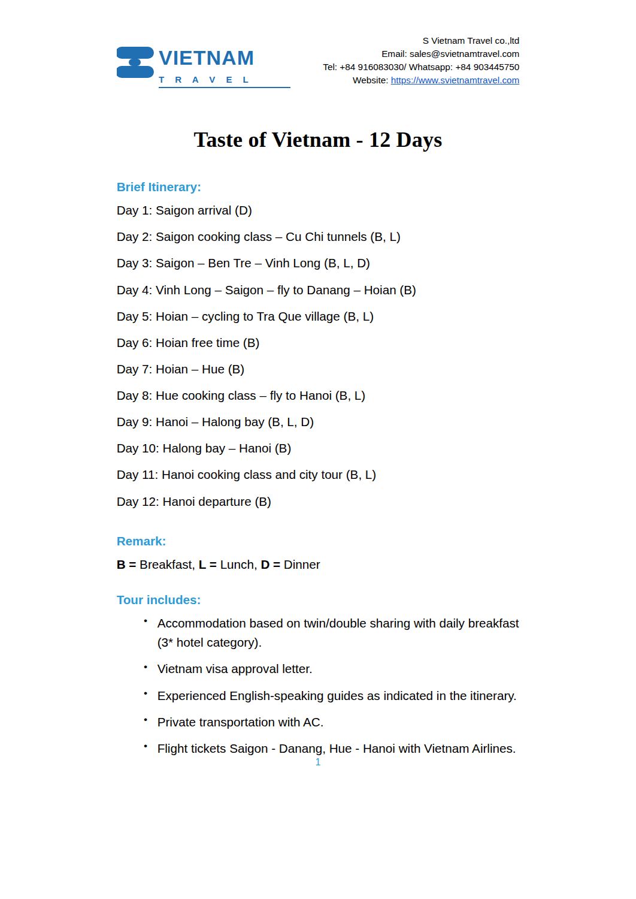VIETNAM T R A V E L
S Vietnam Travel co.,ltd
Email: sales@svietnamtravel.com
Tel: +84 916083030/ Whatsapp: +84 903445750
Website: https://www.svietnamtravel.com
Taste of Vietnam - 12 Days
Brief Itinerary:
Day 1: Saigon arrival (D)
Day 2: Saigon cooking class – Cu Chi tunnels (B, L)
Day 3: Saigon – Ben Tre – Vinh Long (B, L, D)
Day 4: Vinh Long – Saigon – fly to Danang – Hoian (B)
Day 5: Hoian – cycling to Tra Que village (B, L)
Day 6: Hoian free time (B)
Day 7: Hoian – Hue (B)
Day 8: Hue cooking class – fly to Hanoi (B, L)
Day 9: Hanoi – Halong bay (B, L, D)
Day 10: Halong bay – Hanoi (B)
Day 11: Hanoi cooking class and city tour (B, L)
Day 12: Hanoi departure (B)
Remark:
B = Breakfast, L = Lunch, D = Dinner
Tour includes:
Accommodation based on twin/double sharing with daily breakfast (3* hotel category).
Vietnam visa approval letter.
Experienced English-speaking guides as indicated in the itinerary.
Private transportation with AC.
Flight tickets Saigon - Danang, Hue - Hanoi with Vietnam Airlines.
1